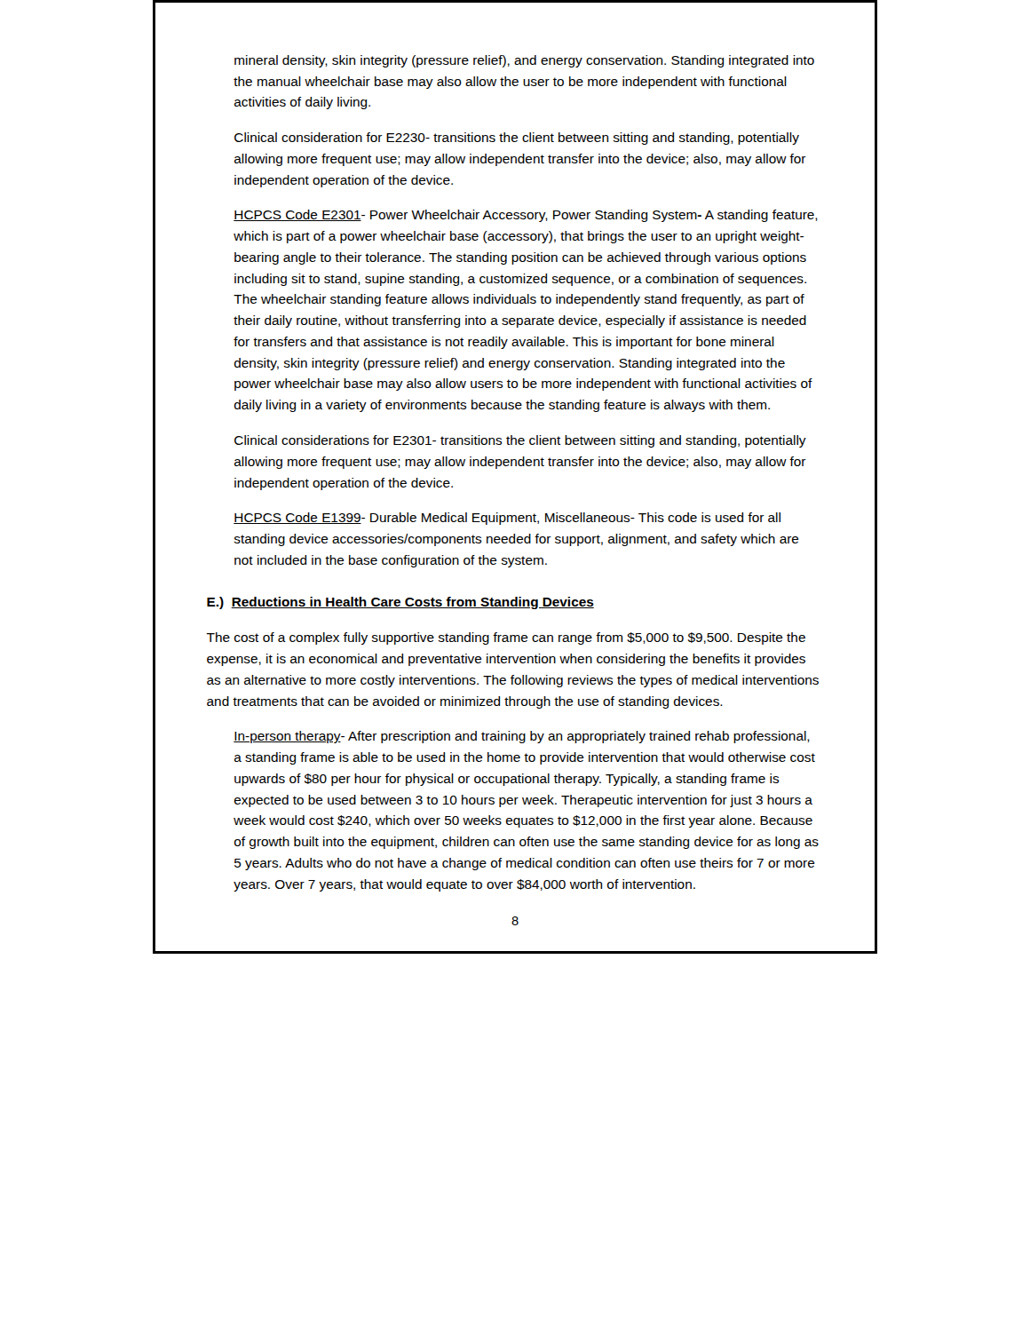mineral density, skin integrity (pressure relief), and energy conservation. Standing integrated into the manual wheelchair base may also allow the user to be more independent with functional activities of daily living.
Clinical consideration for E2230- transitions the client between sitting and standing, potentially allowing more frequent use; may allow independent transfer into the device; also, may allow for independent operation of the device.
HCPCS Code E2301- Power Wheelchair Accessory, Power Standing System- A standing feature, which is part of a power wheelchair base (accessory), that brings the user to an upright weight-bearing angle to their tolerance. The standing position can be achieved through various options including sit to stand, supine standing, a customized sequence, or a combination of sequences. The wheelchair standing feature allows individuals to independently stand frequently, as part of their daily routine, without transferring into a separate device, especially if assistance is needed for transfers and that assistance is not readily available. This is important for bone mineral density, skin integrity (pressure relief) and energy conservation. Standing integrated into the power wheelchair base may also allow users to be more independent with functional activities of daily living in a variety of environments because the standing feature is always with them.
Clinical considerations for E2301- transitions the client between sitting and standing, potentially allowing more frequent use; may allow independent transfer into the device; also, may allow for independent operation of the device.
HCPCS Code E1399- Durable Medical Equipment, Miscellaneous- This code is used for all standing device accessories/components needed for support, alignment, and safety which are not included in the base configuration of the system.
E.) Reductions in Health Care Costs from Standing Devices
The cost of a complex fully supportive standing frame can range from $5,000 to $9,500. Despite the expense, it is an economical and preventative intervention when considering the benefits it provides as an alternative to more costly interventions. The following reviews the types of medical interventions and treatments that can be avoided or minimized through the use of standing devices.
In-person therapy- After prescription and training by an appropriately trained rehab professional, a standing frame is able to be used in the home to provide intervention that would otherwise cost upwards of $80 per hour for physical or occupational therapy. Typically, a standing frame is expected to be used between 3 to 10 hours per week. Therapeutic intervention for just 3 hours a week would cost $240, which over 50 weeks equates to $12,000 in the first year alone. Because of growth built into the equipment, children can often use the same standing device for as long as 5 years. Adults who do not have a change of medical condition can often use theirs for 7 or more years. Over 7 years, that would equate to over $84,000 worth of intervention.
8